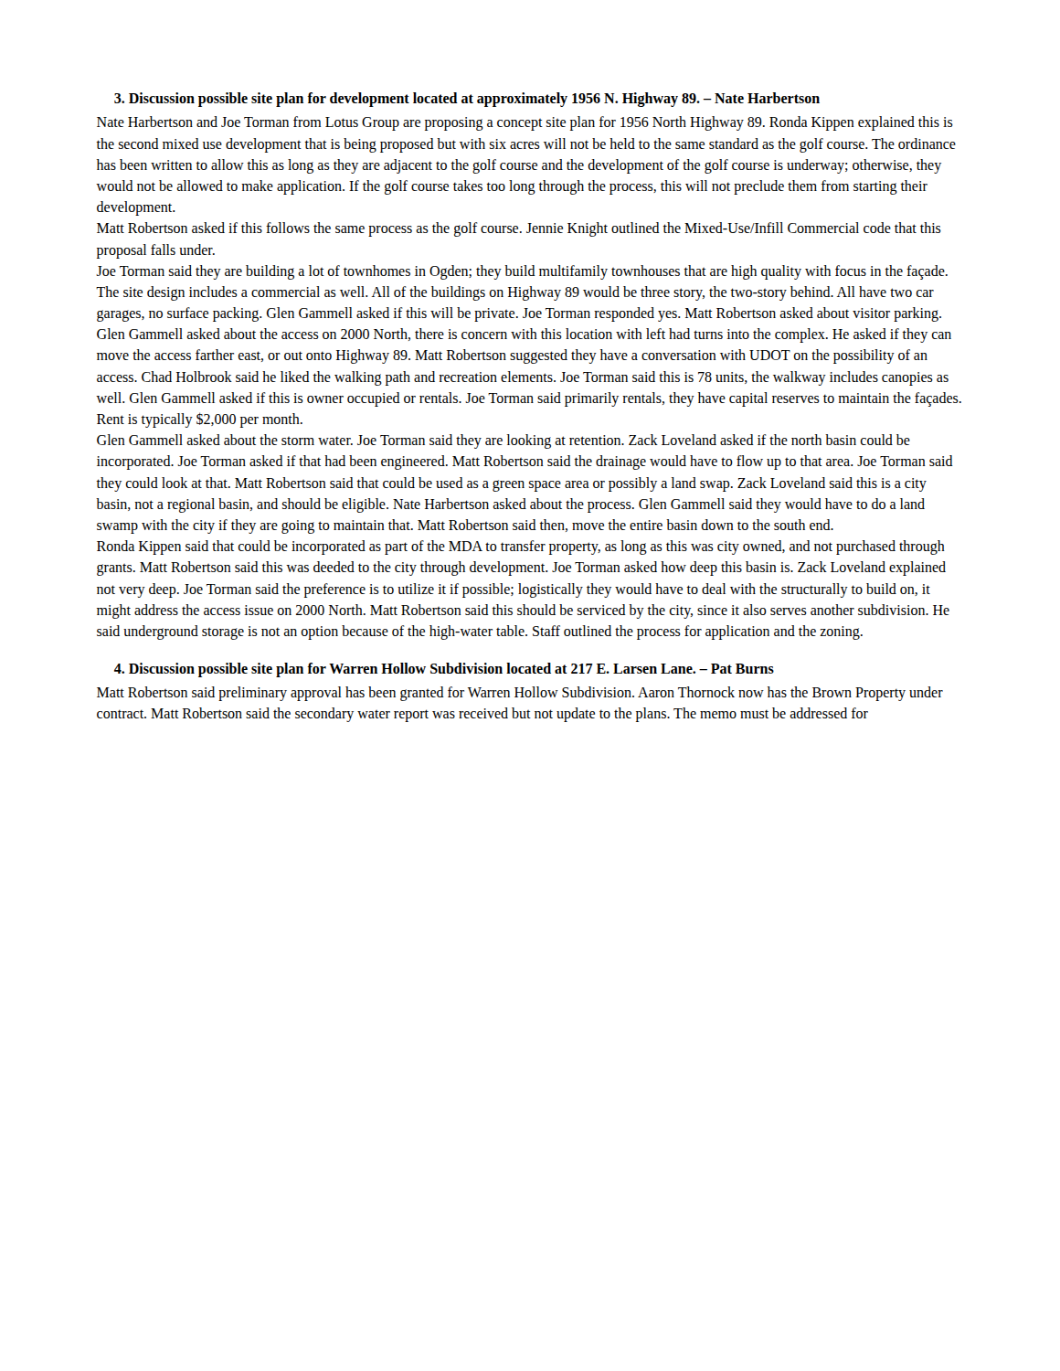Discussion possible site plan for development located at approximately 1956 N. Highway 89. – Nate Harbertson
Nate Harbertson and Joe Torman from Lotus Group are proposing a concept site plan for 1956 North Highway 89. Ronda Kippen explained this is the second mixed use development that is being proposed but with six acres will not be held to the same standard as the golf course. The ordinance has been written to allow this as long as they are adjacent to the golf course and the development of the golf course is underway; otherwise, they would not be allowed to make application. If the golf course takes too long through the process, this will not preclude them from starting their development.
Matt Robertson asked if this follows the same process as the golf course. Jennie Knight outlined the Mixed-Use/Infill Commercial code that this proposal falls under.
Joe Torman said they are building a lot of townhomes in Ogden; they build multifamily townhouses that are high quality with focus in the façade. The site design includes a commercial as well. All of the buildings on Highway 89 would be three story, the two-story behind. All have two car garages, no surface packing. Glen Gammell asked if this will be private. Joe Torman responded yes. Matt Robertson asked about visitor parking. Glen Gammell asked about the access on 2000 North, there is concern with this location with left had turns into the complex. He asked if they can move the access farther east, or out onto Highway 89. Matt Robertson suggested they have a conversation with UDOT on the possibility of an access. Chad Holbrook said he liked the walking path and recreation elements. Joe Torman said this is 78 units, the walkway includes canopies as well. Glen Gammell asked if this is owner occupied or rentals. Joe Torman said primarily rentals, they have capital reserves to maintain the façades. Rent is typically $2,000 per month.
Glen Gammell asked about the storm water. Joe Torman said they are looking at retention. Zack Loveland asked if the north basin could be incorporated. Joe Torman asked if that had been engineered. Matt Robertson said the drainage would have to flow up to that area. Joe Torman said they could look at that. Matt Robertson said that could be used as a green space area or possibly a land swap. Zack Loveland said this is a city basin, not a regional basin, and should be eligible. Nate Harbertson asked about the process. Glen Gammell said they would have to do a land swamp with the city if they are going to maintain that. Matt Robertson said then, move the entire basin down to the south end.
Ronda Kippen said that could be incorporated as part of the MDA to transfer property, as long as this was city owned, and not purchased through grants. Matt Robertson said this was deeded to the city through development. Joe Torman asked how deep this basin is. Zack Loveland explained not very deep. Joe Torman said the preference is to utilize it if possible; logistically they would have to deal with the structurally to build on, it might address the access issue on 2000 North. Matt Robertson said this should be serviced by the city, since it also serves another subdivision. He said underground storage is not an option because of the high-water table. Staff outlined the process for application and the zoning.
Discussion possible site plan for Warren Hollow Subdivision located at 217 E. Larsen Lane. – Pat Burns
Matt Robertson said preliminary approval has been granted for Warren Hollow Subdivision. Aaron Thornock now has the Brown Property under contract. Matt Robertson said the secondary water report was received but not update to the plans. The memo must be addressed for